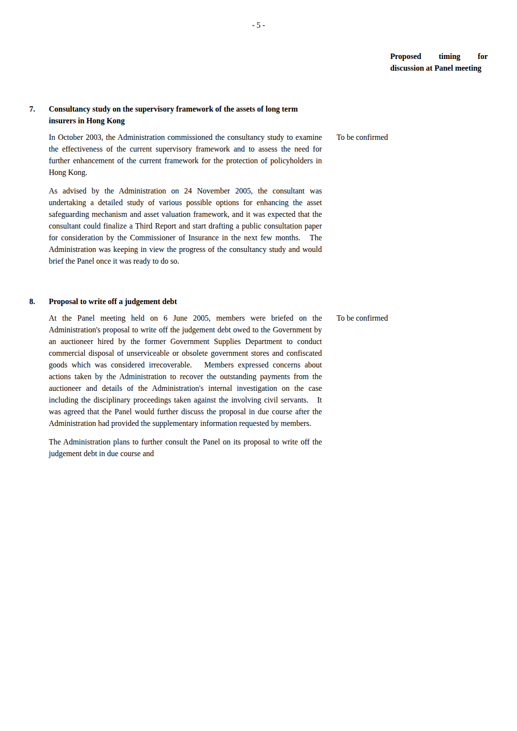- 5 -
Proposed timing for discussion at Panel meeting
7.
Consultancy study on the supervisory framework of the assets of long term insurers in Hong Kong
In October 2003, the Administration commissioned the consultancy study to examine the effectiveness of the current supervisory framework and to assess the need for further enhancement of the current framework for the protection of policyholders in Hong Kong.
As advised by the Administration on 24 November 2005, the consultant was undertaking a detailed study of various possible options for enhancing the asset safeguarding mechanism and asset valuation framework, and it was expected that the consultant could finalize a Third Report and start drafting a public consultation paper for consideration by the Commissioner of Insurance in the next few months. The Administration was keeping in view the progress of the consultancy study and would brief the Panel once it was ready to do so.
To be confirmed
8.
Proposal to write off a judgement debt
At the Panel meeting held on 6 June 2005, members were briefed on the Administration's proposal to write off the judgement debt owed to the Government by an auctioneer hired by the former Government Supplies Department to conduct commercial disposal of unserviceable or obsolete government stores and confiscated goods which was considered irrecoverable. Members expressed concerns about actions taken by the Administration to recover the outstanding payments from the auctioneer and details of the Administration's internal investigation on the case including the disciplinary proceedings taken against the involving civil servants. It was agreed that the Panel would further discuss the proposal in due course after the Administration had provided the supplementary information requested by members.
The Administration plans to further consult the Panel on its proposal to write off the judgement debt in due course and
To be confirmed